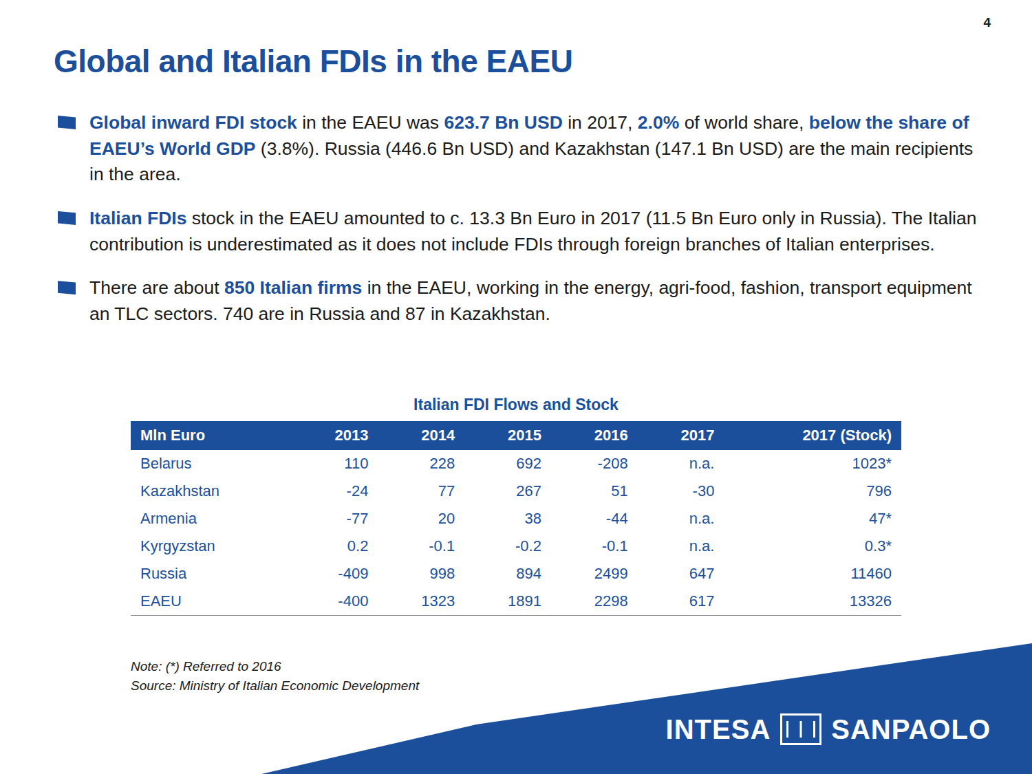4
Global and Italian FDIs in the EAEU
Global inward FDI stock in the EAEU was 623.7 Bn USD in 2017, 2.0% of world share, below the share of EAEU’s World GDP (3.8%). Russia (446.6 Bn USD) and Kazakhstan (147.1 Bn USD) are the main recipients in the area.
Italian FDIs stock in the EAEU amounted to c. 13.3 Bn Euro in 2017 (11.5 Bn Euro only in Russia). The Italian contribution is underestimated as it does not include FDIs through foreign branches of Italian enterprises.
There are about 850 Italian firms in the EAEU, working in the energy, agri-food, fashion, transport equipment an TLC sectors. 740 are in Russia and 87 in Kazakhstan.
Italian FDI Flows and Stock
| Mln Euro | 2013 | 2014 | 2015 | 2016 | 2017 | 2017 (Stock) |
| --- | --- | --- | --- | --- | --- | --- |
| Belarus | 110 | 228 | 692 | -208 | n.a. | 1023* |
| Kazakhstan | -24 | 77 | 267 | 51 | -30 | 796 |
| Armenia | -77 | 20 | 38 | -44 | n.a. | 47* |
| Kyrgyzstan | 0.2 | -0.1 | -0.2 | -0.1 | n.a. | 0.3* |
| Russia | -409 | 998 | 894 | 2499 | 647 | 11460 |
| EAEU | -400 | 1323 | 1891 | 2298 | 617 | 13326 |
Note: (*) Referred to 2016
Source: Ministry of Italian Economic Development
INTESA SANPAOLO